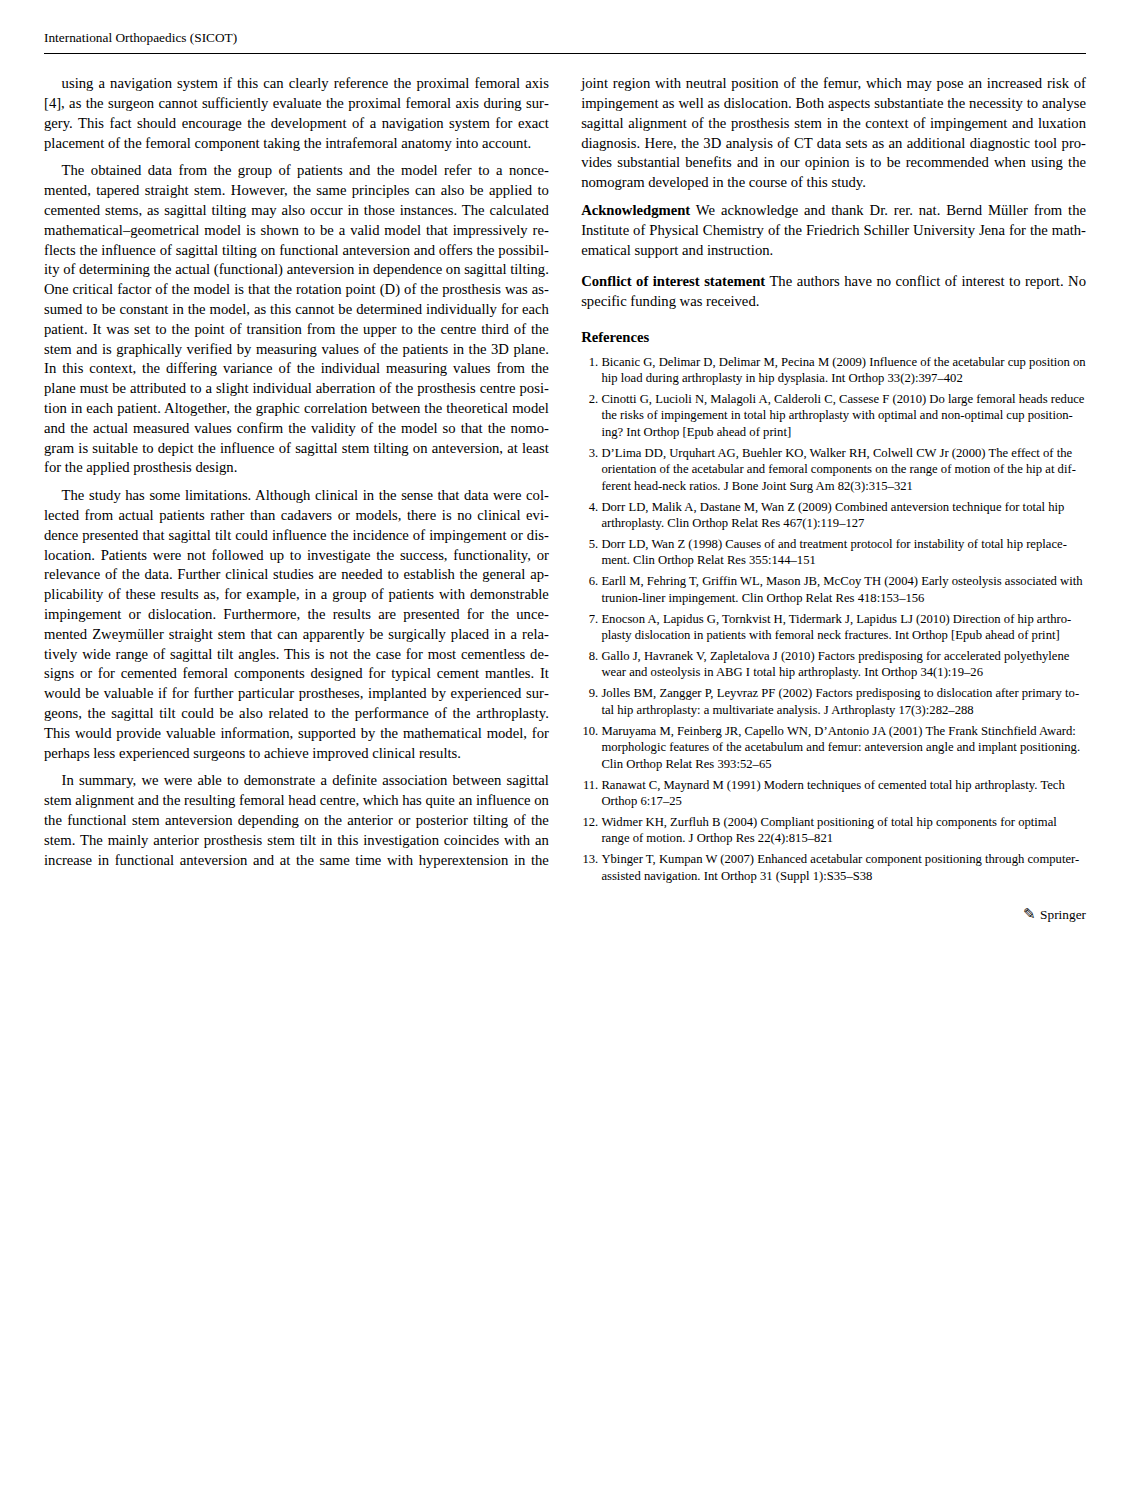International Orthopaedics (SICOT)
using a navigation system if this can clearly reference the proximal femoral axis [4], as the surgeon cannot sufficiently evaluate the proximal femoral axis during surgery. This fact should encourage the development of a navigation system for exact placement of the femoral component taking the intrafemoral anatomy into account.
The obtained data from the group of patients and the model refer to a noncemented, tapered straight stem. However, the same principles can also be applied to cemented stems, as sagittal tilting may also occur in those instances. The calculated mathematical–geometrical model is shown to be a valid model that impressively reflects the influence of sagittal tilting on functional anteversion and offers the possibility of determining the actual (functional) anteversion in dependence on sagittal tilting. One critical factor of the model is that the rotation point (D) of the prosthesis was assumed to be constant in the model, as this cannot be determined individually for each patient. It was set to the point of transition from the upper to the centre third of the stem and is graphically verified by measuring values of the patients in the 3D plane. In this context, the differing variance of the individual measuring values from the plane must be attributed to a slight individual aberration of the prosthesis centre position in each patient. Altogether, the graphic correlation between the theoretical model and the actual measured values confirm the validity of the model so that the nomogram is suitable to depict the influence of sagittal stem tilting on anteversion, at least for the applied prosthesis design.
The study has some limitations. Although clinical in the sense that data were collected from actual patients rather than cadavers or models, there is no clinical evidence presented that sagittal tilt could influence the incidence of impingement or dislocation. Patients were not followed up to investigate the success, functionality, or relevance of the data. Further clinical studies are needed to establish the general applicability of these results as, for example, in a group of patients with demonstrable impingement or dislocation. Furthermore, the results are presented for the uncemented Zweymüller straight stem that can apparently be surgically placed in a relatively wide range of sagittal tilt angles. This is not the case for most cementless designs or for cemented femoral components designed for typical cement mantles. It would be valuable if for further particular prostheses, implanted by experienced surgeons, the sagittal tilt could be also related to the performance of the arthroplasty. This would provide valuable information, supported by the mathematical model, for perhaps less experienced surgeons to achieve improved clinical results.
In summary, we were able to demonstrate a definite association between sagittal stem alignment and the resulting femoral head centre, which has quite an influence on the functional stem anteversion depending on the anterior or posterior tilting of the stem. The mainly anterior prosthesis stem tilt in this investigation coincides with an increase in functional anteversion and at the same time with hyperextension in the joint region with neutral position of the femur, which may pose an increased risk of impingement as well as dislocation. Both aspects substantiate the necessity to analyse sagittal alignment of the prosthesis stem in the context of impingement and luxation diagnosis. Here, the 3D analysis of CT data sets as an additional diagnostic tool provides substantial benefits and in our opinion is to be recommended when using the nomogram developed in the course of this study.
Acknowledgment We acknowledge and thank Dr. rer. nat. Bernd Müller from the Institute of Physical Chemistry of the Friedrich Schiller University Jena for the mathematical support and instruction.
Conflict of interest statement The authors have no conflict of interest to report. No specific funding was received.
References
Bicanic G, Delimar D, Delimar M, Pecina M (2009) Influence of the acetabular cup position on hip load during arthroplasty in hip dysplasia. Int Orthop 33(2):397–402
Cinotti G, Lucioli N, Malagoli A, Calderoli C, Cassese F (2010) Do large femoral heads reduce the risks of impingement in total hip arthroplasty with optimal and non-optimal cup positioning? Int Orthop [Epub ahead of print]
D’Lima DD, Urquhart AG, Buehler KO, Walker RH, Colwell CW Jr (2000) The effect of the orientation of the acetabular and femoral components on the range of motion of the hip at different head-neck ratios. J Bone Joint Surg Am 82(3):315–321
Dorr LD, Malik A, Dastane M, Wan Z (2009) Combined anteversion technique for total hip arthroplasty. Clin Orthop Relat Res 467(1):119–127
Dorr LD, Wan Z (1998) Causes of and treatment protocol for instability of total hip replacement. Clin Orthop Relat Res 355:144–151
Earll M, Fehring T, Griffin WL, Mason JB, McCoy TH (2004) Early osteolysis associated with trunion-liner impingement. Clin Orthop Relat Res 418:153–156
Enocson A, Lapidus G, Tornkvist H, Tidermark J, Lapidus LJ (2010) Direction of hip arthroplasty dislocation in patients with femoral neck fractures. Int Orthop [Epub ahead of print]
Gallo J, Havranek V, Zapletalova J (2010) Factors predisposing for accelerated polyethylene wear and osteolysis in ABG I total hip arthroplasty. Int Orthop 34(1):19–26
Jolles BM, Zangger P, Leyvraz PF (2002) Factors predisposing to dislocation after primary total hip arthroplasty: a multivariate analysis. J Arthroplasty 17(3):282–288
Maruyama M, Feinberg JR, Capello WN, D’Antonio JA (2001) The Frank Stinchfield Award: morphologic features of the acetabulum and femur: anteversion angle and implant positioning. Clin Orthop Relat Res 393:52–65
Ranawat C, Maynard M (1991) Modern techniques of cemented total hip arthroplasty. Tech Orthop 6:17–25
Widmer KH, Zurfluh B (2004) Compliant positioning of total hip components for optimal range of motion. J Orthop Res 22(4):815–821
Ybinger T, Kumpan W (2007) Enhanced acetabular component positioning through computer-assisted navigation. Int Orthop 31 (Suppl 1):S35–S38
✎Springer